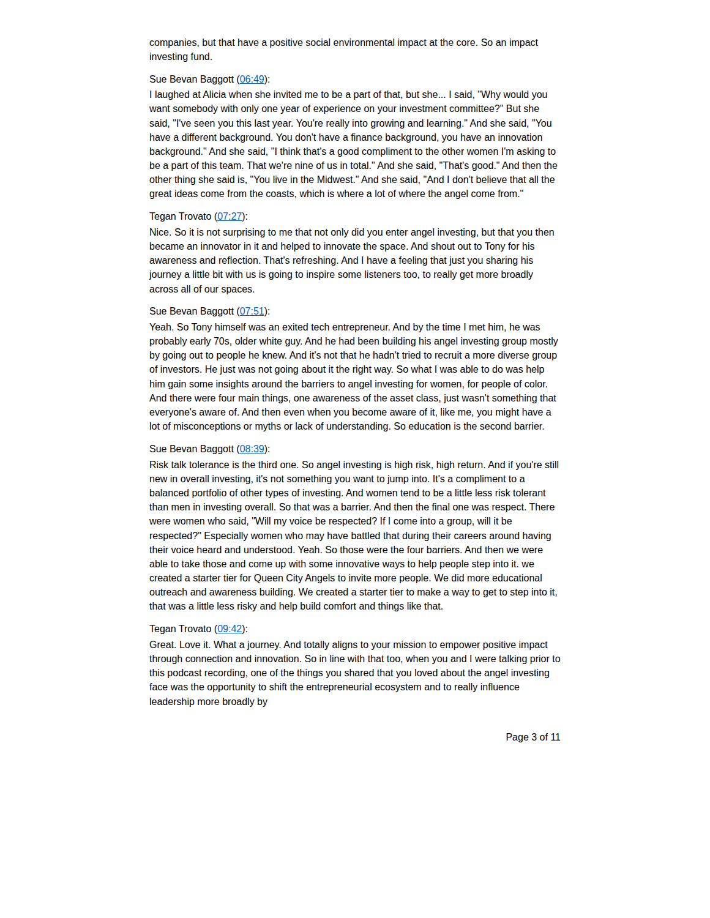companies, but that have a positive social environmental impact at the core. So an impact investing fund.
Sue Bevan Baggott (06:49):
I laughed at Alicia when she invited me to be a part of that, but she... I said, "Why would you want somebody with only one year of experience on your investment committee?" But she said, "I've seen you this last year. You're really into growing and learning." And she said, "You have a different background. You don't have a finance background, you have an innovation background." And she said, "I think that's a good compliment to the other women I'm asking to be a part of this team. That we're nine of us in total." And she said, "That's good." And then the other thing she said is, "You live in the Midwest." And she said, "And I don't believe that all the great ideas come from the coasts, which is where a lot of where the angel come from."
Tegan Trovato (07:27):
Nice. So it is not surprising to me that not only did you enter angel investing, but that you then became an innovator in it and helped to innovate the space. And shout out to Tony for his awareness and reflection. That's refreshing. And I have a feeling that just you sharing his journey a little bit with us is going to inspire some listeners too, to really get more broadly across all of our spaces.
Sue Bevan Baggott (07:51):
Yeah. So Tony himself was an exited tech entrepreneur. And by the time I met him, he was probably early 70s, older white guy. And he had been building his angel investing group mostly by going out to people he knew. And it's not that he hadn't tried to recruit a more diverse group of investors. He just was not going about it the right way. So what I was able to do was help him gain some insights around the barriers to angel investing for women, for people of color. And there were four main things, one awareness of the asset class, just wasn't something that everyone's aware of. And then even when you become aware of it, like me, you might have a lot of misconceptions or myths or lack of understanding. So education is the second barrier.
Sue Bevan Baggott (08:39):
Risk talk tolerance is the third one. So angel investing is high risk, high return. And if you're still new in overall investing, it's not something you want to jump into. It's a compliment to a balanced portfolio of other types of investing. And women tend to be a little less risk tolerant than men in investing overall. So that was a barrier. And then the final one was respect. There were women who said, "Will my voice be respected? If I come into a group, will it be respected?" Especially women who may have battled that during their careers around having their voice heard and understood. Yeah. So those were the four barriers. And then we were able to take those and come up with some innovative ways to help people step into it. we created a starter tier for Queen City Angels to invite more people. We did more educational outreach and awareness building. We created a starter tier to make a way to get to step into it, that was a little less risky and help build comfort and things like that.
Tegan Trovato (09:42):
Great. Love it. What a journey. And totally aligns to your mission to empower positive impact through connection and innovation. So in line with that too, when you and I were talking prior to this podcast recording, one of the things you shared that you loved about the angel investing face was the opportunity to shift the entrepreneurial ecosystem and to really influence leadership more broadly by
Page 3 of 11